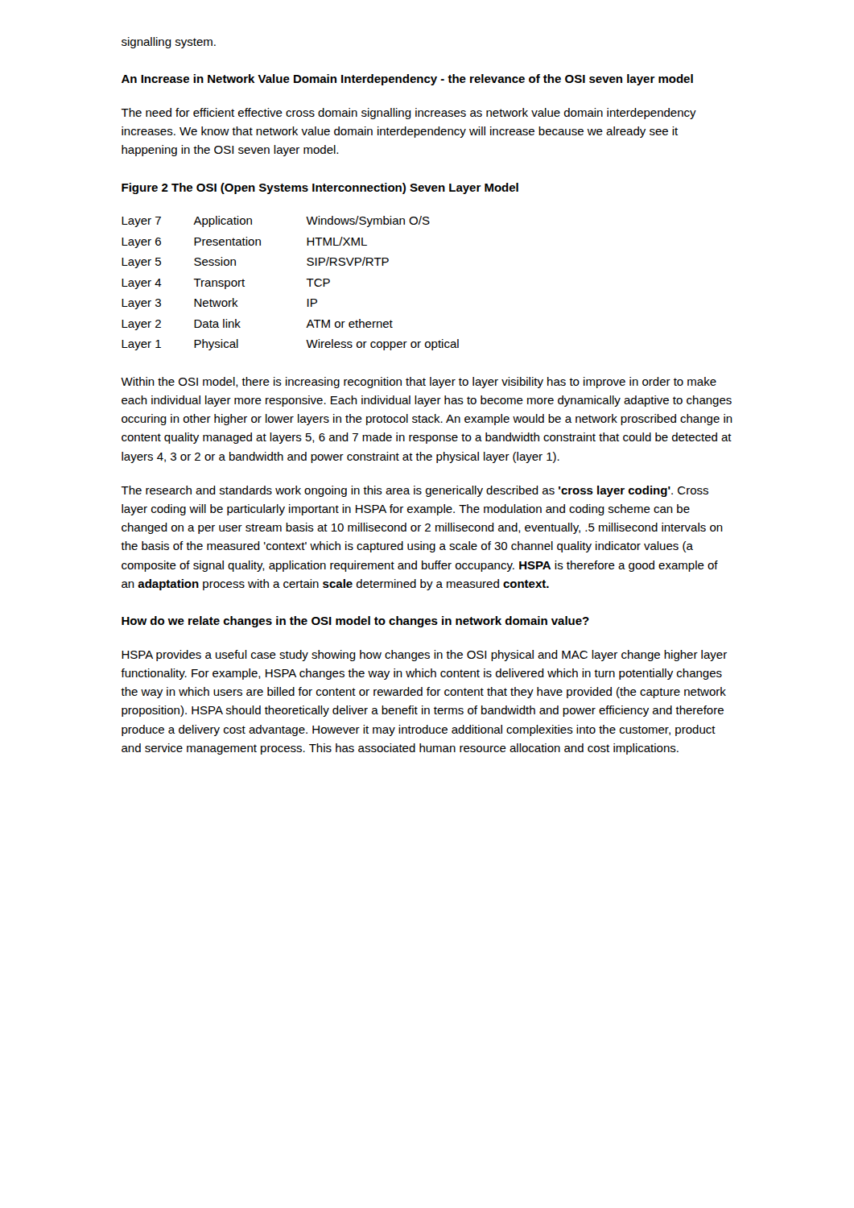signalling system.
An Increase in Network Value Domain Interdependency - the relevance of the OSI seven layer model
The need for efficient effective cross domain signalling increases as network value domain interdependency increases. We know that network value domain interdependency will increase because we already see it happening in the OSI seven layer model.
Figure 2 The OSI (Open Systems Interconnection) Seven Layer Model
| Layer 7 | Application | Windows/Symbian O/S |
| Layer 6 | Presentation | HTML/XML |
| Layer 5 | Session | SIP/RSVP/RTP |
| Layer 4 | Transport | TCP |
| Layer 3 | Network | IP |
| Layer 2 | Data link | ATM or ethernet |
| Layer 1 | Physical | Wireless or copper or optical |
Within the OSI model, there is increasing recognition that layer to layer visibility has to improve in order to make each individual layer more responsive. Each individual layer has to become more dynamically adaptive to changes occuring in other higher or lower layers in the protocol stack. An example would be a network proscribed change in content quality managed at layers 5, 6 and 7 made in response to a bandwidth constraint that could be detected at layers 4, 3 or 2 or a bandwidth and power constraint at the physical layer (layer 1).
The research and standards work ongoing in this area is generically described as 'cross layer coding'. Cross layer coding will be particularly important in HSPA for example. The modulation and coding scheme can be changed on a per user stream basis at 10 millisecond or 2 millisecond and, eventually, .5 millisecond intervals on the basis of the measured 'context' which is captured using a scale of 30 channel quality indicator values (a composite of signal quality, application requirement and buffer occupancy. HSPA is therefore a good example of an adaptation process with a certain scale determined by a measured context.
How do we relate changes in the OSI model to changes in network domain value?
HSPA provides a useful case study showing how changes in the OSI physical and MAC layer change higher layer functionality. For example, HSPA changes the way in which content is delivered which in turn potentially changes the way in which users are billed for content or rewarded for content that they have provided (the capture network proposition). HSPA should theoretically deliver a benefit in terms of bandwidth and power efficiency and therefore produce a delivery cost advantage. However it may introduce additional complexities into the customer, product and service management process. This has associated human resource allocation and cost implications.